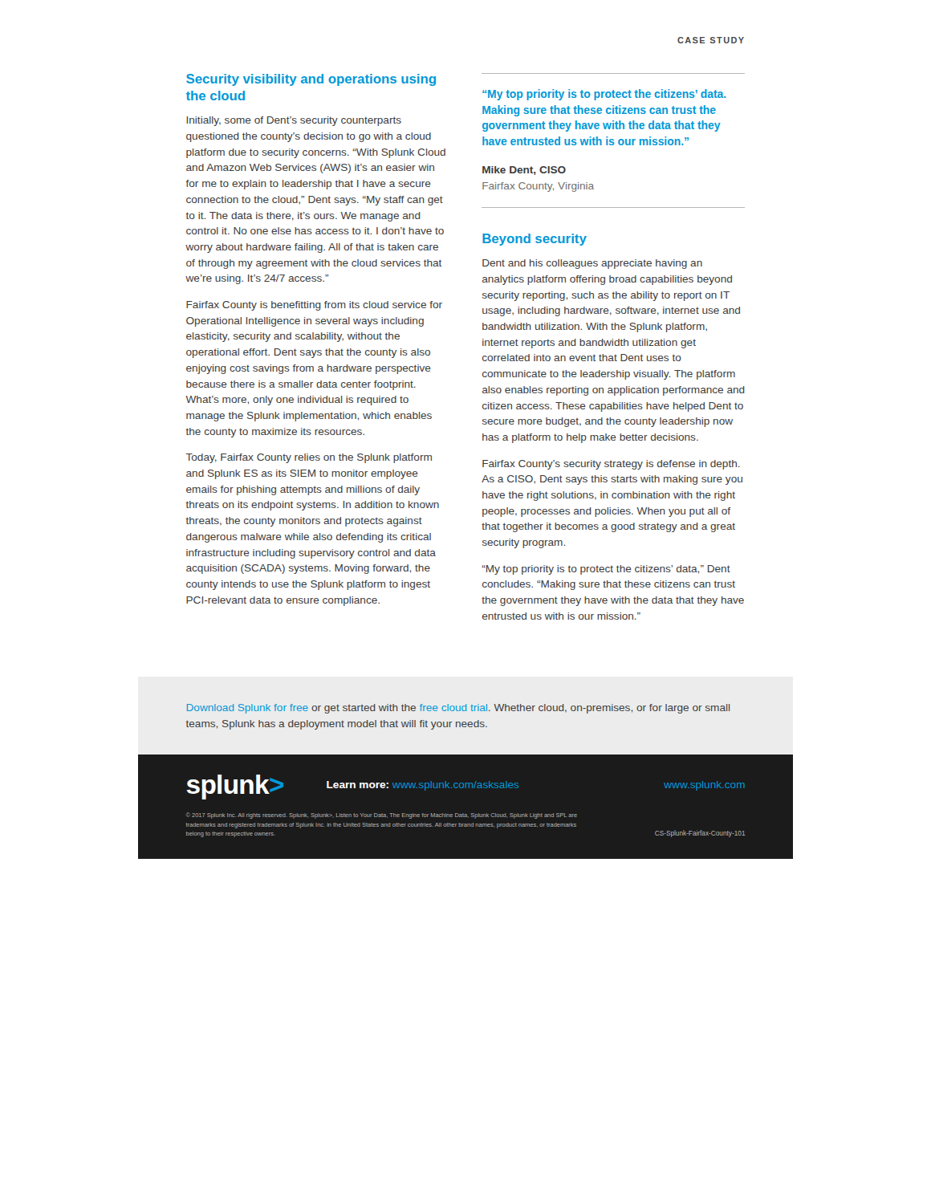CASE STUDY
Security visibility and operations using the cloud
Initially, some of Dent’s security counterparts questioned the county’s decision to go with a cloud platform due to security concerns. “With Splunk Cloud and Amazon Web Services (AWS) it’s an easier win for me to explain to leadership that I have a secure connection to the cloud,” Dent says. “My staff can get to it. The data is there, it’s ours. We manage and control it. No one else has access to it. I don’t have to worry about hardware failing. All of that is taken care of through my agreement with the cloud services that we’re using. It’s 24/7 access.”
Fairfax County is benefitting from its cloud service for Operational Intelligence in several ways including elasticity, security and scalability, without the operational effort. Dent says that the county is also enjoying cost savings from a hardware perspective because there is a smaller data center footprint. What’s more, only one individual is required to manage the Splunk implementation, which enables the county to maximize its resources.
Today, Fairfax County relies on the Splunk platform and Splunk ES as its SIEM to monitor employee emails for phishing attempts and millions of daily threats on its endpoint systems. In addition to known threats, the county monitors and protects against dangerous malware while also defending its critical infrastructure including supervisory control and data acquisition (SCADA) systems. Moving forward, the county intends to use the Splunk platform to ingest PCI-relevant data to ensure compliance.
“My top priority is to protect the citizens’ data. Making sure that these citizens can trust the government they have with the data that they have entrusted us with is our mission.”
Mike Dent, CISO
Fairfax County, Virginia
Beyond security
Dent and his colleagues appreciate having an analytics platform offering broad capabilities beyond security reporting, such as the ability to report on IT usage, including hardware, software, internet use and bandwidth utilization. With the Splunk platform, internet reports and bandwidth utilization get correlated into an event that Dent uses to communicate to the leadership visually. The platform also enables reporting on application performance and citizen access. These capabilities have helped Dent to secure more budget, and the county leadership now has a platform to help make better decisions.
Fairfax County’s security strategy is defense in depth. As a CISO, Dent says this starts with making sure you have the right solutions, in combination with the right people, processes and policies. When you put all of that together it becomes a good strategy and a great security program.
“My top priority is to protect the citizens’ data,” Dent concludes. “Making sure that these citizens can trust the government they have with the data that they have entrusted us with is our mission.”
Download Splunk for free or get started with the free cloud trial. Whether cloud, on-premises, or for large or small teams, Splunk has a deployment model that will fit your needs.
splunk>
Learn more: www.splunk.com/asksales
www.splunk.com
© 2017 Splunk Inc. All rights reserved. Splunk, Splunk>, Listen to Your Data, The Engine for Machine Data, Splunk Cloud, Splunk Light and SPL are trademarks and registered trademarks of Splunk Inc. in the United States and other countries. All other brand names, product names, or trademarks belong to their respective owners.
CS-Splunk-Fairfax-County-101